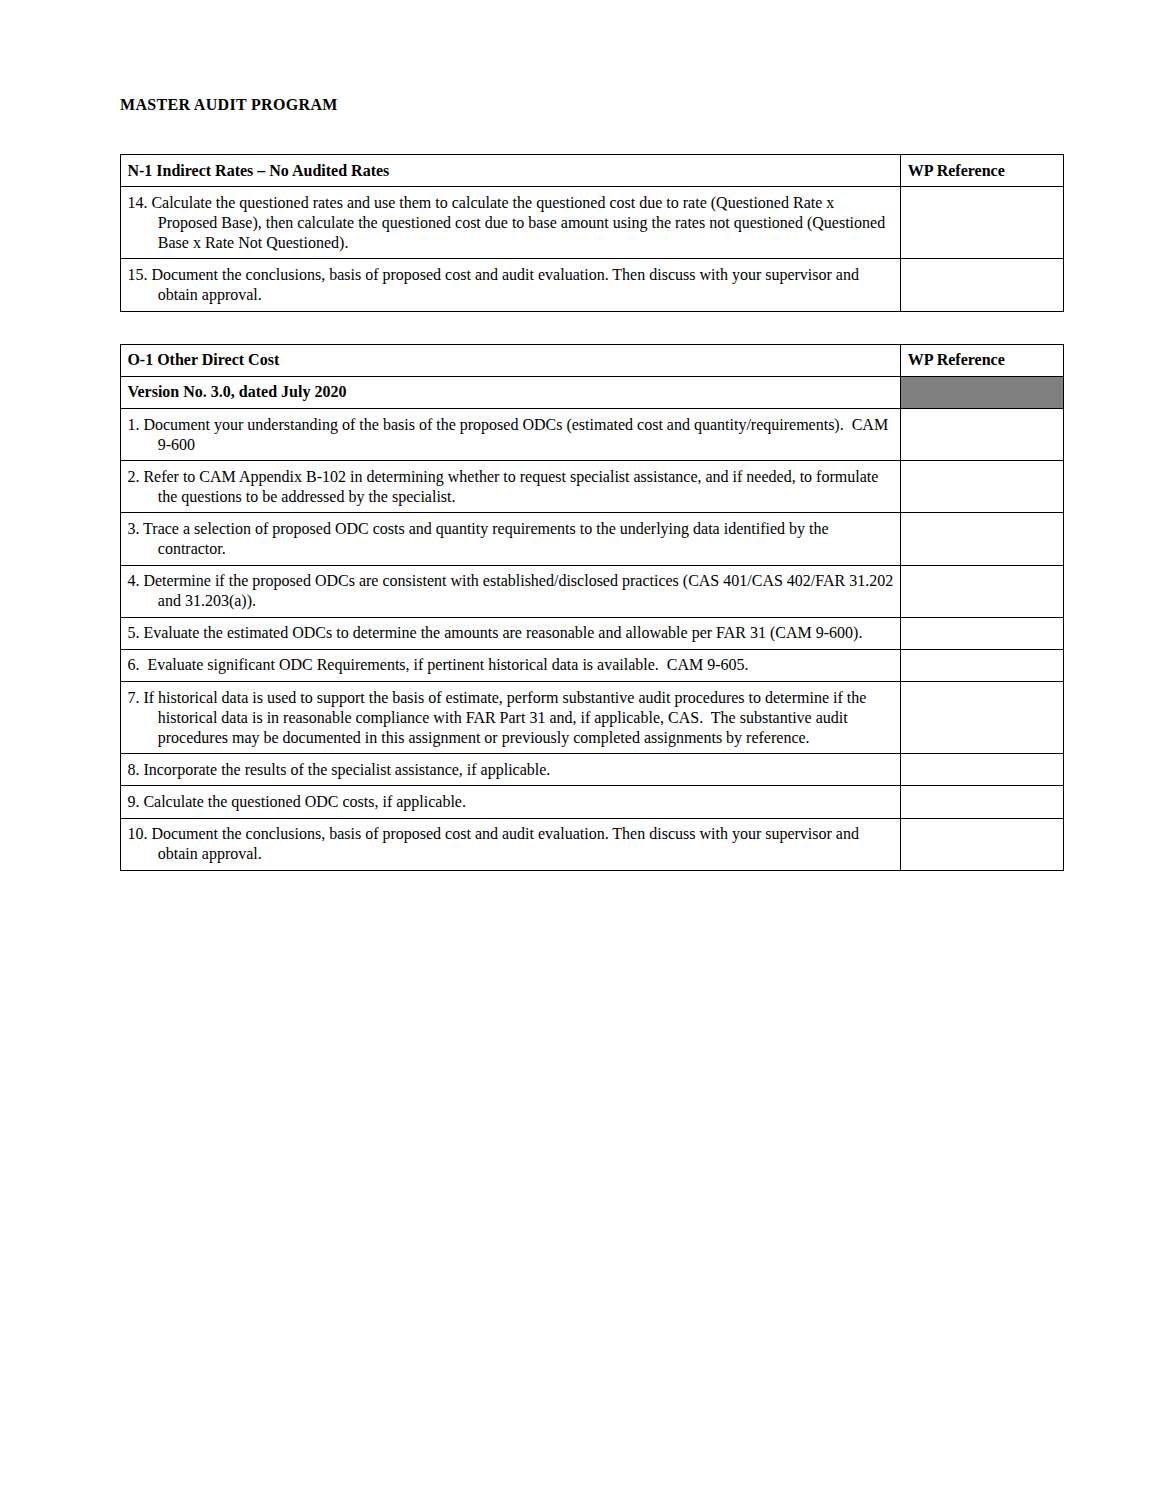MASTER AUDIT PROGRAM
| N-1 Indirect Rates – No Audited Rates | WP Reference |
| --- | --- |
| 14. Calculate the questioned rates and use them to calculate the questioned cost due to rate (Questioned Rate x Proposed Base), then calculate the questioned cost due to base amount using the rates not questioned (Questioned Base x Rate Not Questioned). | |
| 15. Document the conclusions, basis of proposed cost and audit evaluation. Then discuss with your supervisor and obtain approval. | |
| O-1 Other Direct Cost | WP Reference |
| --- | --- |
| Version No. 3.0, dated July 2020 | |
| 1. Document your understanding of the basis of the proposed ODCs (estimated cost and quantity/requirements). CAM 9-600 | |
| 2. Refer to CAM Appendix B-102 in determining whether to request specialist assistance, and if needed, to formulate the questions to be addressed by the specialist. | |
| 3. Trace a selection of proposed ODC costs and quantity requirements to the underlying data identified by the contractor. | |
| 4. Determine if the proposed ODCs are consistent with established/disclosed practices (CAS 401/CAS 402/FAR 31.202 and 31.203(a)). | |
| 5. Evaluate the estimated ODCs to determine the amounts are reasonable and allowable per FAR 31 (CAM 9-600). | |
| 6. Evaluate significant ODC Requirements, if pertinent historical data is available. CAM 9-605. | |
| 7. If historical data is used to support the basis of estimate, perform substantive audit procedures to determine if the historical data is in reasonable compliance with FAR Part 31 and, if applicable, CAS. The substantive audit procedures may be documented in this assignment or previously completed assignments by reference. | |
| 8. Incorporate the results of the specialist assistance, if applicable. | |
| 9. Calculate the questioned ODC costs, if applicable. | |
| 10. Document the conclusions, basis of proposed cost and audit evaluation. Then discuss with your supervisor and obtain approval. | |